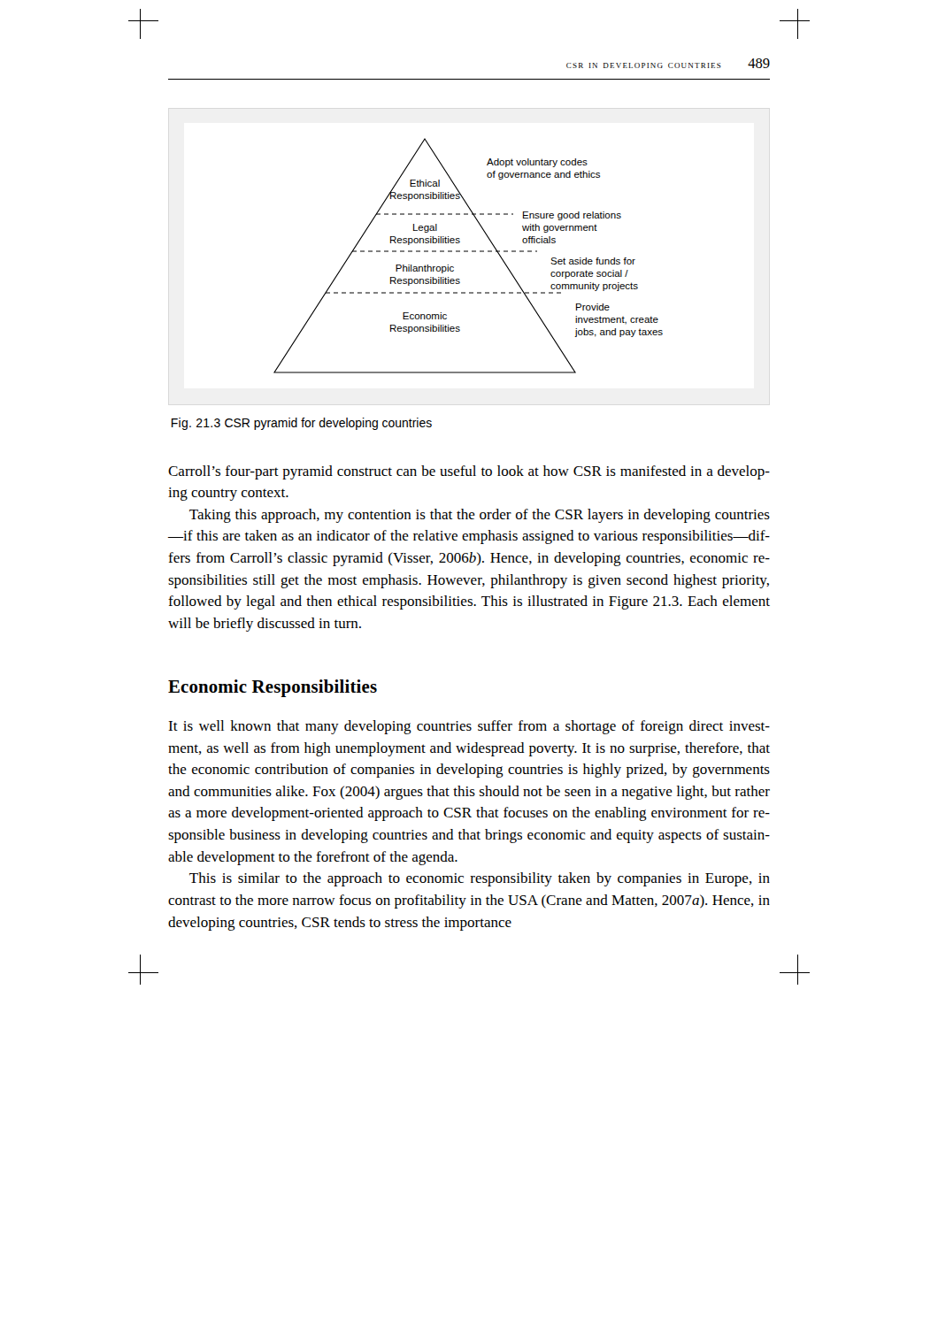csr in developing countries 489
Ethical Responsibilities Legal Responsibilities Philanthropic Responsibilities Economic Responsibilities Adopt voluntary codes of governance and ethics Ensure good relations with government officials Set aside funds for corporate social / community projects Provide investment, create jobs, and pay taxes
Fig. 21.3 CSR pyramid for developing countries
Carroll’s four-part pyramid construct can be useful to look at how CSR is manifested in a developing country context.
Taking this approach, my contention is that the order of the CSR layers in developing countries—if this are taken as an indicator of the relative emphasis assigned to various responsibilities—differs from Carroll’s classic pyramid (Visser, 2006b). Hence, in developing countries, economic responsibilities still get the most emphasis. However, philanthropy is given second highest priority, followed by legal and then ethical responsibilities. This is illustrated in Figure 21.3. Each element will be briefly discussed in turn.
Economic Responsibilities
It is well known that many developing countries suffer from a shortage of foreign direct investment, as well as from high unemployment and widespread poverty. It is no surprise, therefore, that the economic contribution of companies in developing countries is highly prized, by governments and communities alike. Fox (2004) argues that this should not be seen in a negative light, but rather as a more development-oriented approach to CSR that focuses on the enabling environment for responsible business in developing countries and that brings economic and equity aspects of sustainable development to the forefront of the agenda.
This is similar to the approach to economic responsibility taken by companies in Europe, in contrast to the more narrow focus on profitability in the USA (Crane and Matten, 2007a). Hence, in developing countries, CSR tends to stress the importance